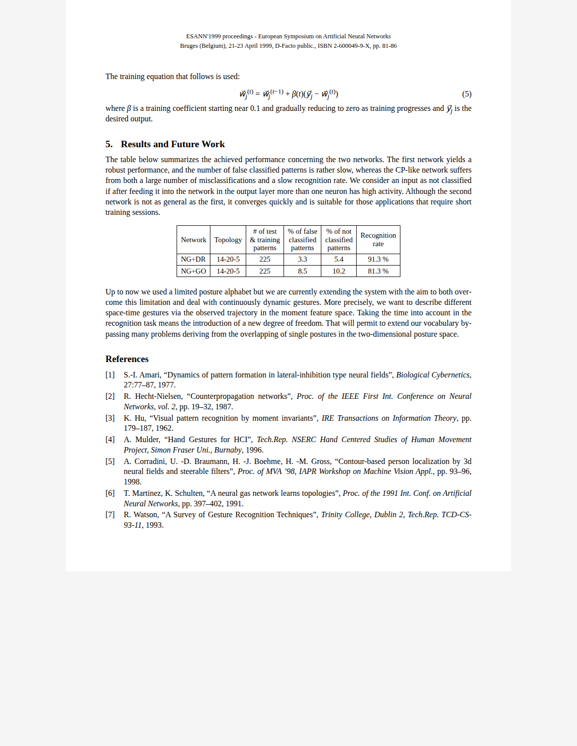ESANN'1999 proceedings - European Symposium on Artificial Neural Networks
Bruges (Belgium), 21-23 April 1999, D-Facto public., ISBN 2-600049-9-X, pp. 81-86
The training equation that follows is used:
w⃗j(t) = w⃗j(t−1) + β(t)(y⃗j − w⃗j(t)) (5)
where β is a training coefficient starting near 0.1 and gradually reducing to zero as training progresses and y⃗j is the desired output.
5. Results and Future Work
The table below summarizes the achieved performance concerning the two networks. The first network yields a robust performance, and the number of false classified patterns is rather slow, whereas the CP-like network suffers from both a large number of misclassifications and a slow recognition rate. We consider an input as not classified if after feeding it into the network in the output layer more than one neuron has high activity. Although the second network is not as general as the first, it converges quickly and is suitable for those applications that require short training sessions.
| Network | Topology | # of test & training patterns | % of false classified patterns | % of not classified patterns | Recognition rate |
| --- | --- | --- | --- | --- | --- |
| NG+DR | 14-20-5 | 225 | 3.3 | 5.4 | 91.3 % |
| NG+GO | 14-20-5 | 225 | 8.5 | 10.2 | 81.3 % |
Up to now we used a limited posture alphabet but we are currently extending the system with the aim to both overcome this limitation and deal with continuously dynamic gestures. More precisely, we want to describe different space-time gestures via the observed trajectory in the moment feature space. Taking the time into account in the recognition task means the introduction of a new degree of freedom. That will permit to extend our vocabulary bypassing many problems deriving from the overlapping of single postures in the two-dimensional posture space.
References
[1] S.-I. Amari, “Dynamics of pattern formation in lateral-inhibition type neural fields”, Biological Cybernetics, 27:77–87, 1977.
[2] R. Hecht-Nielsen, “Counterpropagation networks”, Proc. of the IEEE First Int. Conference on Neural Networks, vol. 2, pp. 19–32, 1987.
[3] K. Hu, “Visual pattern recognition by moment invariants”, IRE Transactions on Information Theory, pp. 179–187, 1962.
[4] A. Mulder, “Hand Gestures for HCI”, Tech.Rep. NSERC Hand Centered Studies of Human Movement Project, Simon Fraser Uni., Burnaby, 1996.
[5] A. Corradini, U. -D. Braumann, H. -J. Boehme, H. -M. Gross, “Contour-based person localization by 3d neural fields and steerable filters”, Proc. of MVA ’98, IAPR Workshop on Machine Vision Appl., pp. 93–96, 1998.
[6] T. Martinez, K. Schulten, “A neural gas network learns topologies”, Proc. of the 1991 Int. Conf. on Artificial Neural Networks, pp. 397–402, 1991.
[7] R. Watson, “A Survey of Gesture Recognition Techniques”, Trinity College, Dublin 2, Tech.Rep. TCD-CS-93-11, 1993.